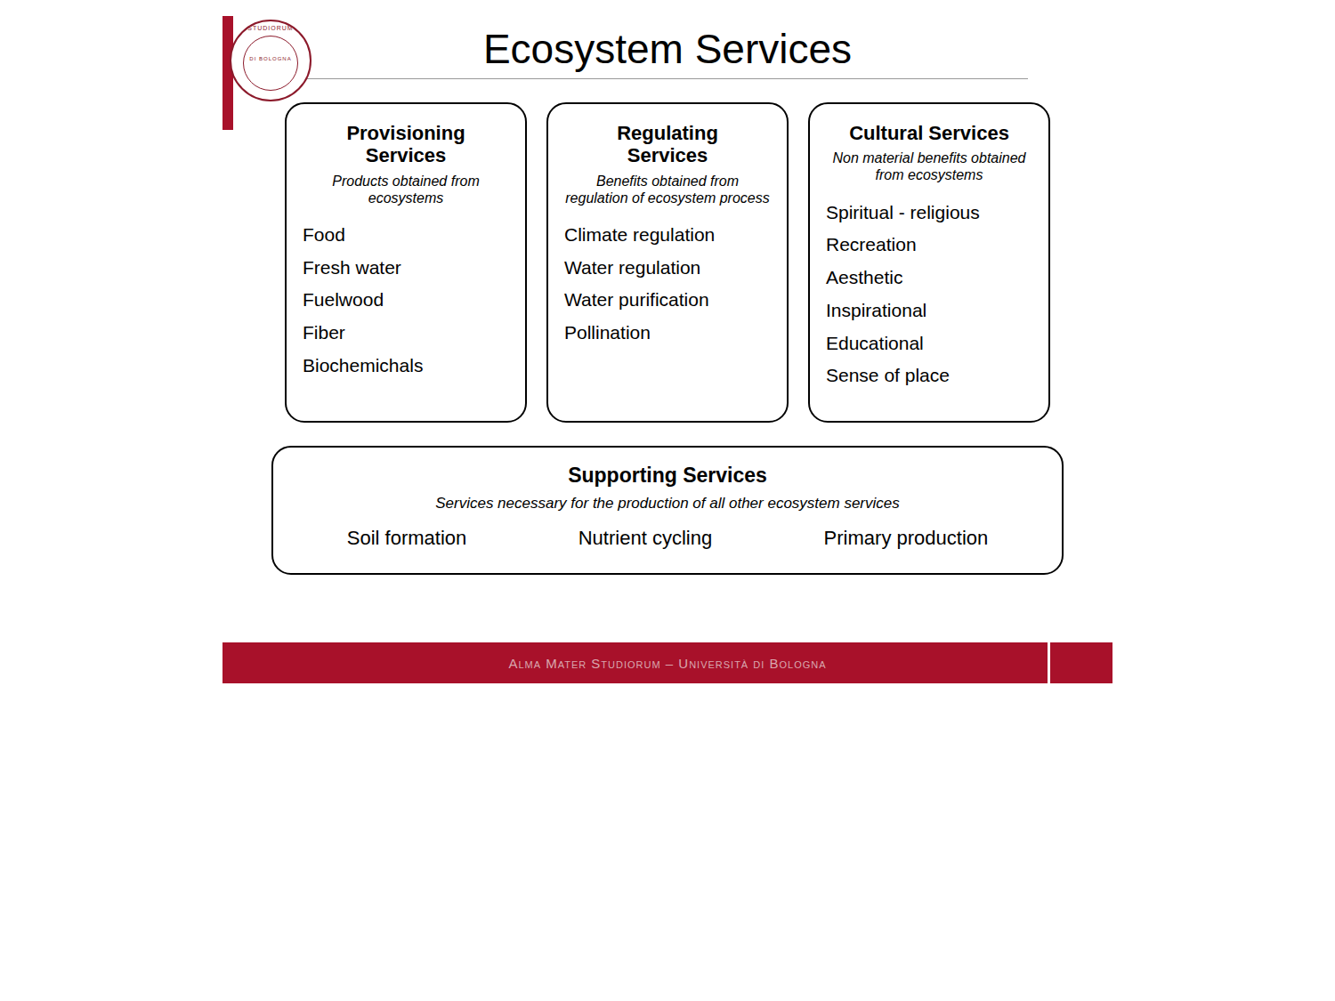STUDIORUM DI BOLOGNA
Ecosystem Services
Provisioning
Services
Products obtained from ecosystems
Food
Fresh water
Fuelwood
Fiber
Biochemichals
Regulating
Services
Benefits obtained from regulation of ecosystem process
Climate regulation
Water regulation
Water purification
Pollination
Cultural Services
Non material benefits obtained from ecosystems
Spiritual - religious
Recreation
Aesthetic
Inspirational
Educational
Sense of place
Supporting Services
Services necessary for the production of all other ecosystem services
Soil formation Nutrient cycling Primary production
Alma Mater Studiorum – Università di Bologna